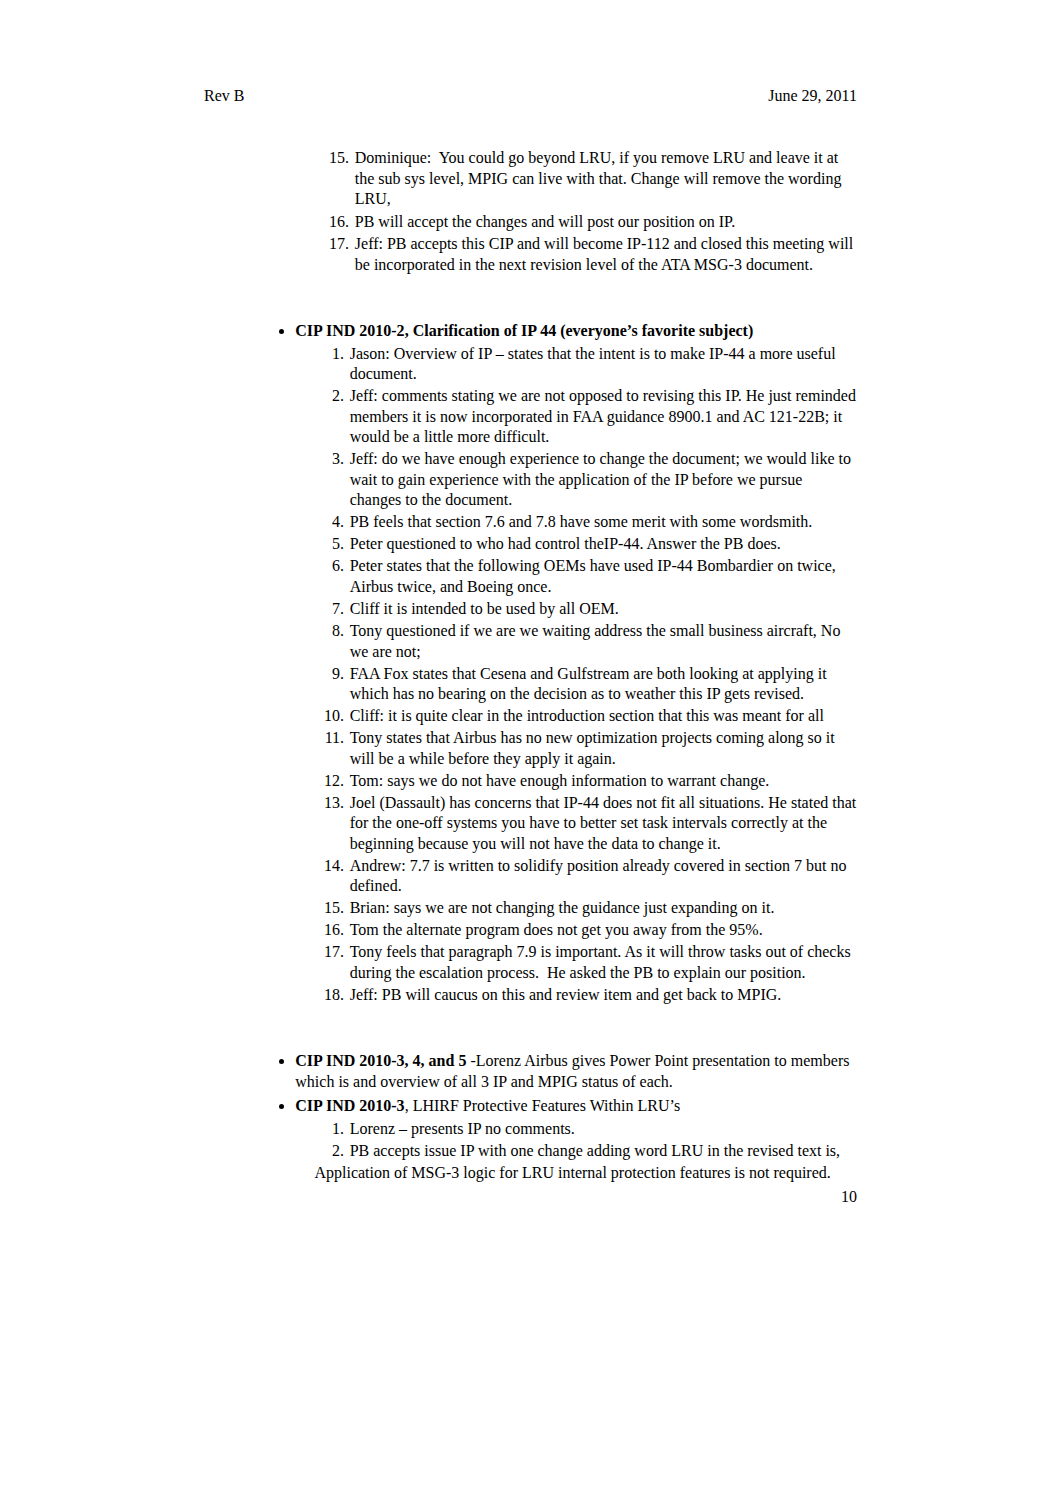Rev B
June 29, 2011
Dominique: You could go beyond LRU, if you remove LRU and leave it at the sub sys level, MPIG can live with that. Change will remove the wording LRU,
PB will accept the changes and will post our position on IP.
Jeff: PB accepts this CIP and will become IP-112 and closed this meeting will be incorporated in the next revision level of the ATA MSG-3 document.
CIP IND 2010-2, Clarification of IP 44 (everyone’s favorite subject)
Jason: Overview of IP – states that the intent is to make IP-44 a more useful document.
Jeff: comments stating we are not opposed to revising this IP. He just reminded members it is now incorporated in FAA guidance 8900.1 and AC 121-22B; it would be a little more difficult.
Jeff: do we have enough experience to change the document; we would like to wait to gain experience with the application of the IP before we pursue changes to the document.
PB feels that section 7.6 and 7.8 have some merit with some wordsmith.
Peter questioned to who had control theIP-44. Answer the PB does.
Peter states that the following OEMs have used IP-44 Bombardier on twice, Airbus twice, and Boeing once.
Cliff it is intended to be used by all OEM.
Tony questioned if we are we waiting address the small business aircraft, No we are not;
FAA Fox states that Cesena and Gulfstream are both looking at applying it which has no bearing on the decision as to weather this IP gets revised.
Cliff: it is quite clear in the introduction section that this was meant for all
Tony states that Airbus has no new optimization projects coming along so it will be a while before they apply it again.
Tom: says we do not have enough information to warrant change.
Joel (Dassault) has concerns that IP-44 does not fit all situations. He stated that for the one-off systems you have to better set task intervals correctly at the beginning because you will not have the data to change it.
Andrew: 7.7 is written to solidify position already covered in section 7 but no defined.
Brian: says we are not changing the guidance just expanding on it.
Tom the alternate program does not get you away from the 95%.
Tony feels that paragraph 7.9 is important. As it will throw tasks out of checks during the escalation process. He asked the PB to explain our position.
Jeff: PB will caucus on this and review item and get back to MPIG.
CIP IND 2010-3, 4, and 5 -Lorenz Airbus gives Power Point presentation to members which is and overview of all 3 IP and MPIG status of each.
CIP IND 2010-3, LHIRF Protective Features Within LRU’s
Lorenz – presents IP no comments.
PB accepts issue IP with one change adding word LRU in the revised text is,
Application of MSG-3 logic for LRU internal protection features is not required.
10